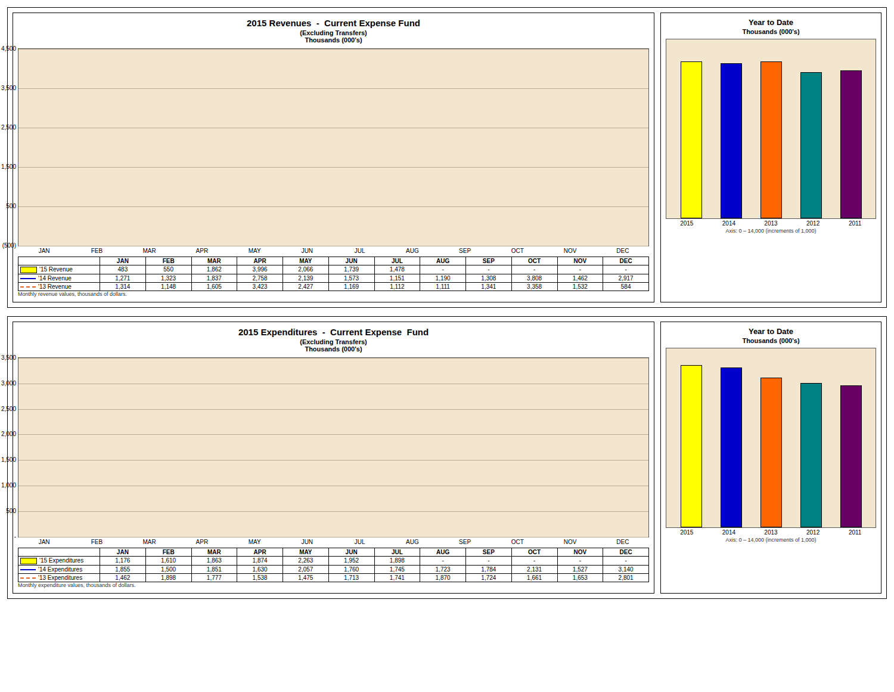2015 Revenues - Current Expense Fund
(Excluding Transfers)
Thousands (000's)
4,500
3,500
2,500
1,500
500
(500)
JAN FEB MAR APR MAY JUN JUL AUG SEP OCT NOV DEC
Monthly revenue values, thousands of dollars.
| | JAN | FEB | MAR | APR | MAY | JUN | JUL | AUG | SEP | OCT | NOV | DEC |
| --- | --- | --- | --- | --- | --- | --- | --- | --- | --- | --- | --- | --- |
| '15 Revenue | 483 | 550 | 1,862 | 3,996 | 2,066 | 1,739 | 1,478 | - | - | - | - | - |
| '14 Revenue | 1,271 | 1,323 | 1,837 | 2,758 | 2,139 | 1,573 | 1,151 | 1,190 | 1,308 | 3,808 | 1,462 | 2,917 |
| '13 Revenue | 1,314 | 1,148 | 1,605 | 3,423 | 2,427 | 1,169 | 1,112 | 1,111 | 1,341 | 3,358 | 1,532 | 584 |
Year to Date
Thousands (000's)
20152014201320122011
Axis: 0 – 14,000 (increments of 1,000)
2015 Expenditures - Current Expense Fund
(Excluding Transfers)
Thousands (000's)
3,500
3,000
2,500
2,000
1,500
1,000
500
-
JAN FEB MAR APR MAY JUN JUL AUG SEP OCT NOV DEC
Monthly expenditure values, thousands of dollars.
| | JAN | FEB | MAR | APR | MAY | JUN | JUL | AUG | SEP | OCT | NOV | DEC |
| --- | --- | --- | --- | --- | --- | --- | --- | --- | --- | --- | --- | --- |
| '15 Expenditures | 1,176 | 1,610 | 1,863 | 1,874 | 2,263 | 1,952 | 1,898 | - | - | - | - | - |
| '14 Expenditures | 1,855 | 1,500 | 1,851 | 1,630 | 2,057 | 1,760 | 1,745 | 1,723 | 1,784 | 2,131 | 1,527 | 3,140 |
| '13 Expenditures | 1,462 | 1,898 | 1,777 | 1,538 | 1,475 | 1,713 | 1,741 | 1,870 | 1,724 | 1,661 | 1,653 | 2,801 |
Year to Date
Thousands (000's)
20152014201320122011
Axis: 0 – 14,000 (increments of 1,000)